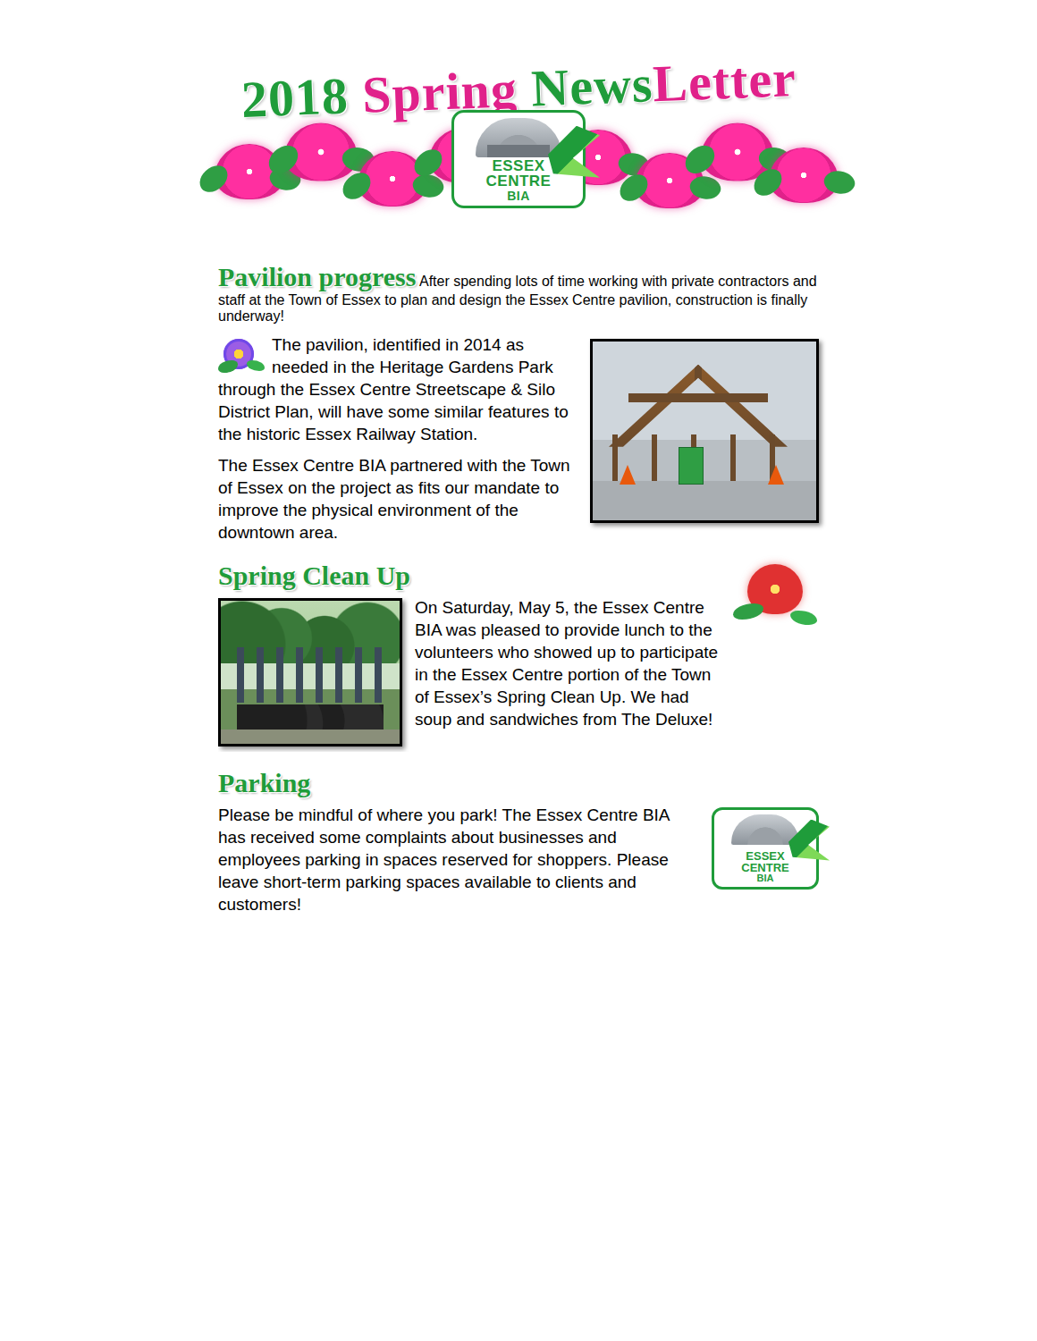2018 Spring News Letter
ESSEX
CENTRE
BIA
Pavilion progress
After spending lots of time working with private contractors and staff at the Town of Essex to plan and design the Essex Centre pavilion, construction is finally underway!
The pavilion, identified in 2014 as needed in the Heritage Gardens Park through the Essex Centre Streetscape & Silo District Plan, will have some similar features to the historic Essex Railway Station.
The Essex Centre BIA partnered with the Town of Essex on the project as fits our mandate to improve the physical environment of the downtown area.
Spring Clean Up
On Saturday, May 5, the Essex Centre BIA was pleased to provide lunch to the volunteers who showed up to participate in the Essex Centre portion of the Town of Essex’s Spring Clean Up. We had soup and sandwiches from The Deluxe!
Parking
ESSEX
CENTRE
BIA
Please be mindful of where you park! The Essex Centre BIA has received some complaints about businesses and employees parking in spaces reserved for shoppers. Please leave short-term parking spaces available to clients and customers!